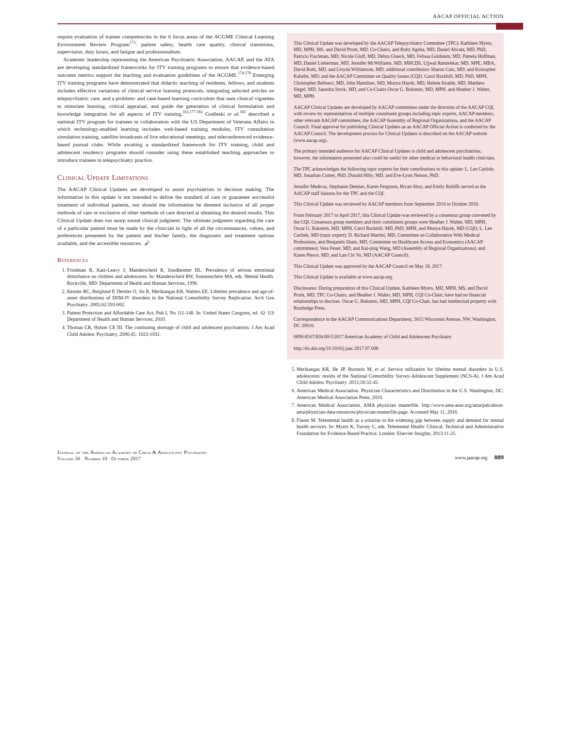AACAP OFFICIAL ACTION
require evaluation of trainee competencies in the 6 focus areas of the ACGME Clinical Learning Environment Review Program173: patient safety, health care quality, clinical transitions, supervision, duty hours, and fatigue and professionalism.
Academic leadership representing the American Psychiatric Association, AACAP, and the ATA are developing standardized frameworks for ITV training programs to ensure that evidence-based outcome metrics support the teaching and evaluation guidelines of the ACGME.174-176 Emerging ITV training programs have demonstrated that didactic teaching of residents, fellows, and students includes effective variations of clinical service learning protocols, integrating selected articles on telepsychiatric care, and a problem- and case-based learning curriculum that uses clinical vignettes to stimulate learning, critical appraisal, and guide the generation of clinical formulation and knowledge integration for all aspects of ITV training.101,177-182 Godleski et al.183 described a national ITV program for trainees in collaboration with the US Department of Veterans Affairs in which technology-enabled learning includes web-based training modules, ITV consultation simulation training, satellite broadcasts of live educational meetings, and teleconferenced evidence-based journal clubs. While awaiting a standardized framework for ITV training, child and adolescent residency programs should consider using these established teaching approaches to introduce trainees to telepsychiatry practice.
Clinical Update Limitations
The AACAP Clinical Updates are developed to assist psychiatrists in decision making. The information in this update is not intended to define the standard of care or guarantee successful treatment of individual patients, nor should the information be deemed inclusive of all proper methods of care or exclusive of other methods of care directed at obtaining the desired results. This Clinical Update does not usurp sound clinical judgment. The ultimate judgment regarding the care of a particular patient must be made by the clinician in light of all the circumstances, values, and preferences presented by the patient and his/her family, the diagnostic and treatment options available, and the accessible resources. 🖋
References
Friedman R, Katz-Leavy J, Manderscheid R, Sondheimer DL. Prevalence of serious emotional disturbance on children and adolescents. In: Manderscheid RW, Sonnenschein MA, eds. Mental Health. Rockville, MD: Department of Health and Human Services; 1996.
Kessler RC, Berglund P, Demler O, Jin R, Merikangas KR, Walters EE. Lifetime prevalence and age-of-onset distributions of DSM-IV disorders in the National Comorbidity Survey Replication. Arch Gen Psychiatry. 2005;62:593-602.
Patient Protection and Affordable Care Act, Pub L No 111-148. In: United States Congress, ed. 42: US Department of Health and Human Services; 2010.
Thomas CR, Holzer CE III. The continuing shortage of child and adolescent psychiatrists. J Am Acad Child Adolesc Psychiatry. 2006;45: 1023-1031.
This Clinical Update was developed by the AACAP Telepsychiatry Committee (TPC): Kathleen Myers, MD, MPH, MS, and David Pruitt, MD, Co-Chairs, and Ruby Agoha, MD, Daniel Alicata, MD, PhD, Patricio Fischman, MD, Nicole Gloff, MD, Dehra Glueck, MD, Felissa Goldstein, MD, Pamela Hoffman, MD, Daniel Lieberman, MD, Jennifer McWilliams, MD, MHCDS, Ujjwal Ramtekkar, MD, MPE, MBA, David Roth, MD, and Lloyda Williamson, MD; additional contributors Sharon Cain, MD, and Kristopher Kaliebe, MD; and the AACAP Committee on Quality Issues (CQI): Carol Rockhill, MD, PhD, MPH, Christopher Bellonci, MD, John Hamilton, MD, Munya Hayek, MD, Helene Keable, MD, Matthew Siegel, MD, Saundra Stock, MD, and Co-Chairs Oscar G. Bukstein, MD, MPH, and Heather J. Walter, MD, MPH.
AACAP Clinical Updates are developed by AACAP committees under the direction of the AACAP CQI, with review by representatives of multiple constituent groups including topic experts, AACAP members, other relevant AACAP committees, the AACAP Assembly of Regional Organizations, and the AACAP Council. Final approval for publishing Clinical Updates as an AACAP Official Action is conferred by the AACAP Council. The development process for Clinical Updates is described on the AACAP website (www.aacap.org).
The primary intended audience for AACAP Clinical Updates is child and adolescent psychiatrists; however, the information presented also could be useful for other medical or behavioral health clinicians.
The TPC acknowledges the following topic experts for their contributions to this update: L. Lee Carlisle, MD, Jonathan Comer, PhD, Donald Hilty, MD, and Eve-Lynn Nelson, PhD.
Jennifer Medicus, Stephanie Demian, Karen Ferguson, Bryan Shuy, and Emily Rohlffs served as the AACAP staff liaisons for the TPC and the CQI.
This Clinical Update was reviewed by AACAP members from September 2016 to October 2016.
From February 2017 to April 2017, this Clinical Update was reviewed by a consensus group convened by the CQI. Consensus group members and their constituent groups were Heather J. Walter, MD, MPH, Oscar G. Bukstein, MD, MPH, Carol Rockhill, MD, PhD, MPH, and Munya Hayek, MD (CQI); L. Lee Carlisle, MD (topic expert); D. Richard Martini, MD, Committee on Collaboration With Medical Professions, and Benjamin Shain, MD, Committee on Healthcare Access and Economics (AACAP committees); Vera Feuer, MD, and Kai-ping Wang, MD (Assembly of Regional Organizations); and Karen Pierce, MD, and Lan Chi Vo, MD (AACAP Council).
This Clinical Update was approved by the AACAP Council on May 18, 2017.
This Clinical Update is available at www.aacap.org.
Disclosures: During preparation of this Clinical Update, Kathleen Myers, MD, MPH, MS, and David Pruitt, MD, TPC Co-Chairs, and Heather J. Walter, MD, MPH, CQI Co-Chair, have had no financial relationships to disclose. Oscar G. Bukstein, MD, MPH, CQI Co-Chair, has had intellectual property with Routledge Press.
Correspondence to the AACAP Communications Department, 3615 Wisconsin Avenue, NW, Washington, DC 20016.
0890-8567/$36.00/©2017 American Academy of Child and Adolescent Psychiatry
http://dx.doi.org/10.1016/j.jaac.2017.07.008
Merikangas KR, He JP, Burstein M, et al. Service utilization for lifetime mental disorders in U.S. adolescents: results of the National Comorbidity Survey-Adolescent Supplement (NCS-A). J Am Acad Child Adolesc Psychiatry. 2011;50:32-45.
American Medical Association. Physician Characteristics and Distribution in the U.S. Washington, DC: American Medical Association Press; 2010.
American Medical Association. AMA physician masterfile. http://www.ama-assn.org/ama/pub/about-ama/physician-data-resources/physician-masterfile.page. Accessed May 11, 2016.
Flaum M. Telemental health as a solution to the widening gap between supply and demand for mental health services. In: Myers K, Turvey C, eds. Telemental Health: Clinical, Technical and Administrative Foundation for Evidence-Based Practice. London: Elsevier Insights; 2013:11-25.
Journal of the American Academy of Child & Adolescent Psychiatry
Volume 56 Number 10 October 2017
www.jaacap.org 889